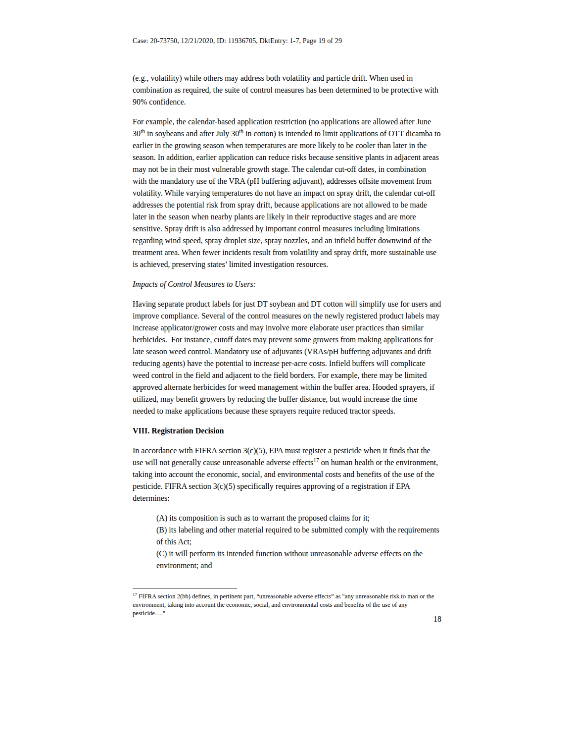Case: 20-73750, 12/21/2020, ID: 11936705, DktEntry: 1-7, Page 19 of 29
(e.g., volatility) while others may address both volatility and particle drift. When used in combination as required, the suite of control measures has been determined to be protective with 90% confidence.
For example, the calendar-based application restriction (no applications are allowed after June 30th in soybeans and after July 30th in cotton) is intended to limit applications of OTT dicamba to earlier in the growing season when temperatures are more likely to be cooler than later in the season. In addition, earlier application can reduce risks because sensitive plants in adjacent areas may not be in their most vulnerable growth stage. The calendar cut-off dates, in combination with the mandatory use of the VRA (pH buffering adjuvant), addresses offsite movement from volatility. While varying temperatures do not have an impact on spray drift, the calendar cut-off addresses the potential risk from spray drift, because applications are not allowed to be made later in the season when nearby plants are likely in their reproductive stages and are more sensitive. Spray drift is also addressed by important control measures including limitations regarding wind speed, spray droplet size, spray nozzles, and an infield buffer downwind of the treatment area. When fewer incidents result from volatility and spray drift, more sustainable use is achieved, preserving states’ limited investigation resources.
Impacts of Control Measures to Users:
Having separate product labels for just DT soybean and DT cotton will simplify use for users and improve compliance. Several of the control measures on the newly registered product labels may increase applicator/grower costs and may involve more elaborate user practices than similar herbicides. For instance, cutoff dates may prevent some growers from making applications for late season weed control. Mandatory use of adjuvants (VRAs/pH buffering adjuvants and drift reducing agents) have the potential to increase per-acre costs. Infield buffers will complicate weed control in the field and adjacent to the field borders. For example, there may be limited approved alternate herbicides for weed management within the buffer area. Hooded sprayers, if utilized, may benefit growers by reducing the buffer distance, but would increase the time needed to make applications because these sprayers require reduced tractor speeds.
VIII. Registration Decision
In accordance with FIFRA section 3(c)(5), EPA must register a pesticide when it finds that the use will not generally cause unreasonable adverse effects17 on human health or the environment, taking into account the economic, social, and environmental costs and benefits of the use of the pesticide. FIFRA section 3(c)(5) specifically requires approving of a registration if EPA determines:
(A) its composition is such as to warrant the proposed claims for it;
(B) its labeling and other material required to be submitted comply with the requirements of this Act;
(C) it will perform its intended function without unreasonable adverse effects on the environment; and
17 FIFRA section 2(bb) defines, in pertinent part, “unreasonable adverse effects” as "any unreasonable risk to man or the environment, taking into account the economic, social, and environmental costs and benefits of the use of any pesticide….”
18